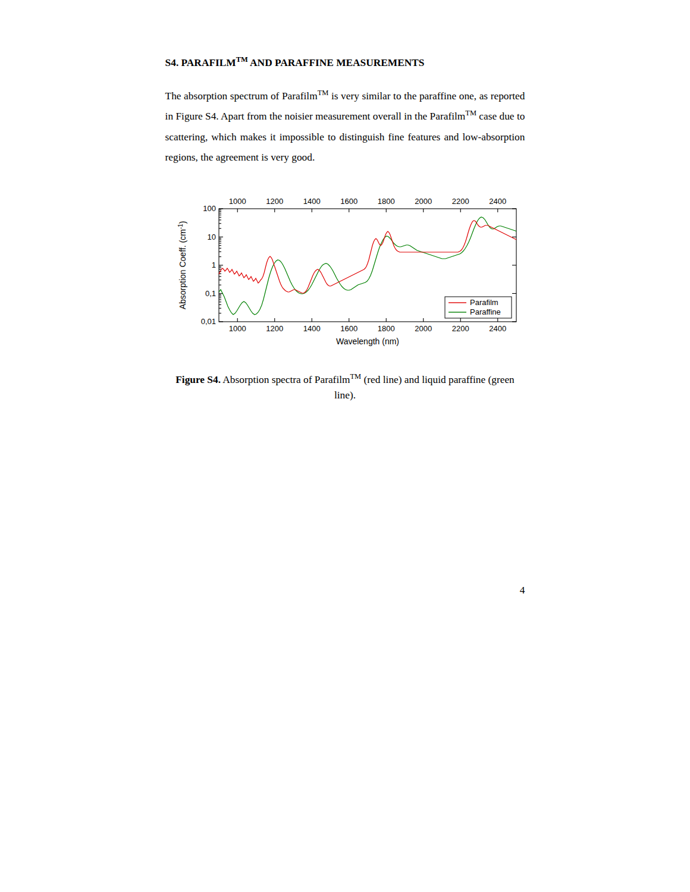S4. PARAFILMTM AND PARAFFINE MEASUREMENTS
The absorption spectrum of ParafilmTM is very similar to the paraffine one, as reported in Figure S4. Apart from the noisier measurement overall in the ParafilmTM case due to scattering, which makes it impossible to distinguish fine features and low-absorption regions, the agreement is very good.
1000 1200 1400 1600 1800 2000 2200 2400 1000 1200 1400 1600 1800 2000 2200 2400 Wavelength (nm) 0,01 0,1 1 10 100 Absorption Coeff. (cm-1) Parafilm Paraffine
Figure S4. Absorption spectra of ParafilmTM (red line) and liquid paraffine (green line).
4